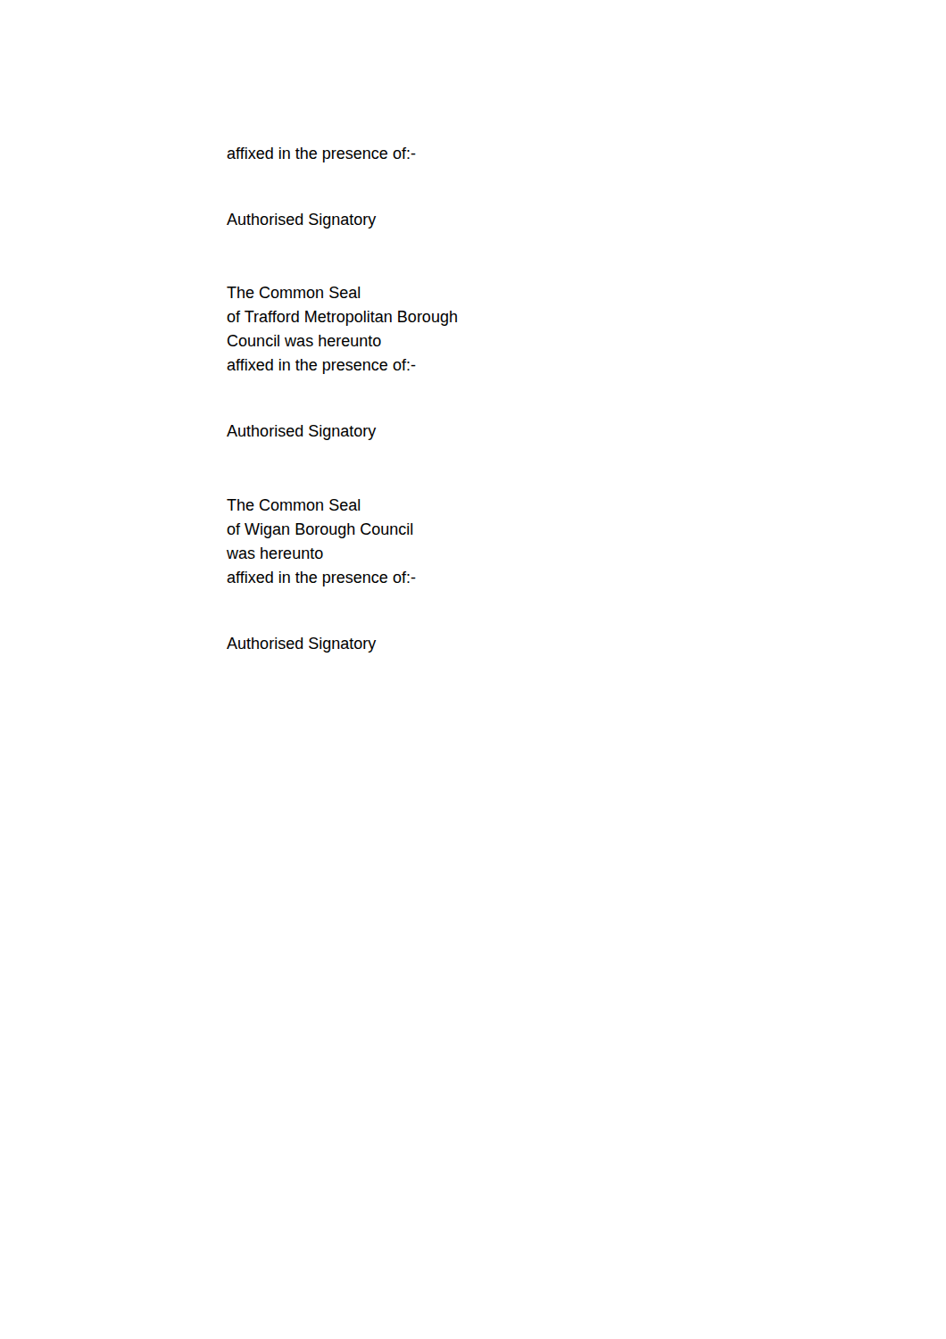affixed in the presence of:-
Authorised Signatory
The Common Seal
of Trafford Metropolitan Borough
Council was hereunto
affixed in the presence of:-
Authorised Signatory
The Common Seal
of Wigan Borough Council
was hereunto
affixed in the presence of:-
Authorised Signatory